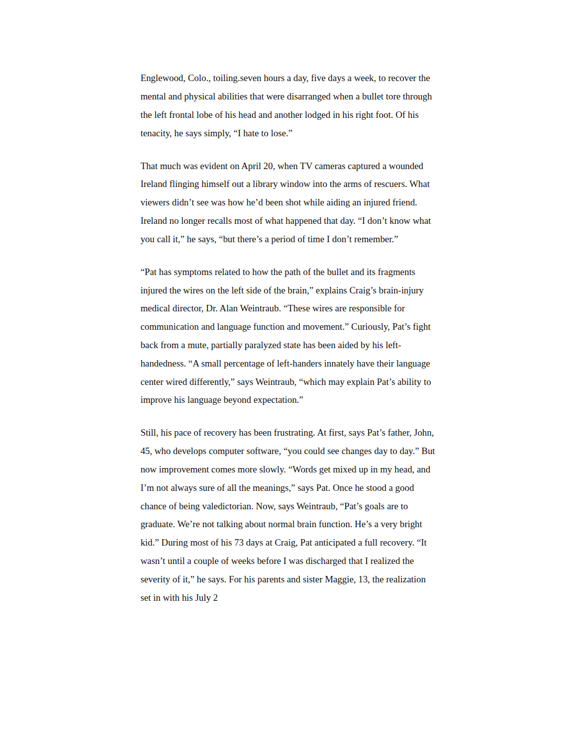Englewood, Colo., toiling.seven hours a day, five days a week, to recover the mental and physical abilities that were disarranged when a bullet tore through the left frontal lobe of his head and another lodged in his right foot. Of his tenacity, he says simply, “I hate to lose.”
That much was evident on April 20, when TV cameras captured a wounded Ireland flinging himself out a library window into the arms of rescuers. What viewers didn’t see was how he’d been shot while aiding an injured friend. Ireland no longer recalls most of what happened that day. “I don’t know what you call it,” he says, “but there’s a period of time I don’t remember.”
“Pat has symptoms related to how the path of the bullet and its fragments injured the wires on the left side of the brain,” explains Craig’s brain-injury medical director, Dr. Alan Weintraub. “These wires are responsible for communication and language function and movement.” Curiously, Pat’s fight back from a mute, partially paralyzed state has been aided by his left-handedness. “A small percentage of left-handers innately have their language center wired differently,” says Weintraub, “which may explain Pat’s ability to improve his language beyond expectation.”
Still, his pace of recovery has been frustrating. At first, says Pat’s father, John, 45, who develops computer software, “you could see changes day to day.” But now improvement comes more slowly. “Words get mixed up in my head, and I’m not always sure of all the meanings,” says Pat. Once he stood a good chance of being valedictorian. Now, says Weintraub, “Pat’s goals are to graduate. We’re not talking about normal brain function. He’s a very bright kid.” During most of his 73 days at Craig, Pat anticipated a full recovery. “It wasn’t until a couple of weeks before I was discharged that I realized the severity of it,” he says. For his parents and sister Maggie, 13, the realization set in with his July 2